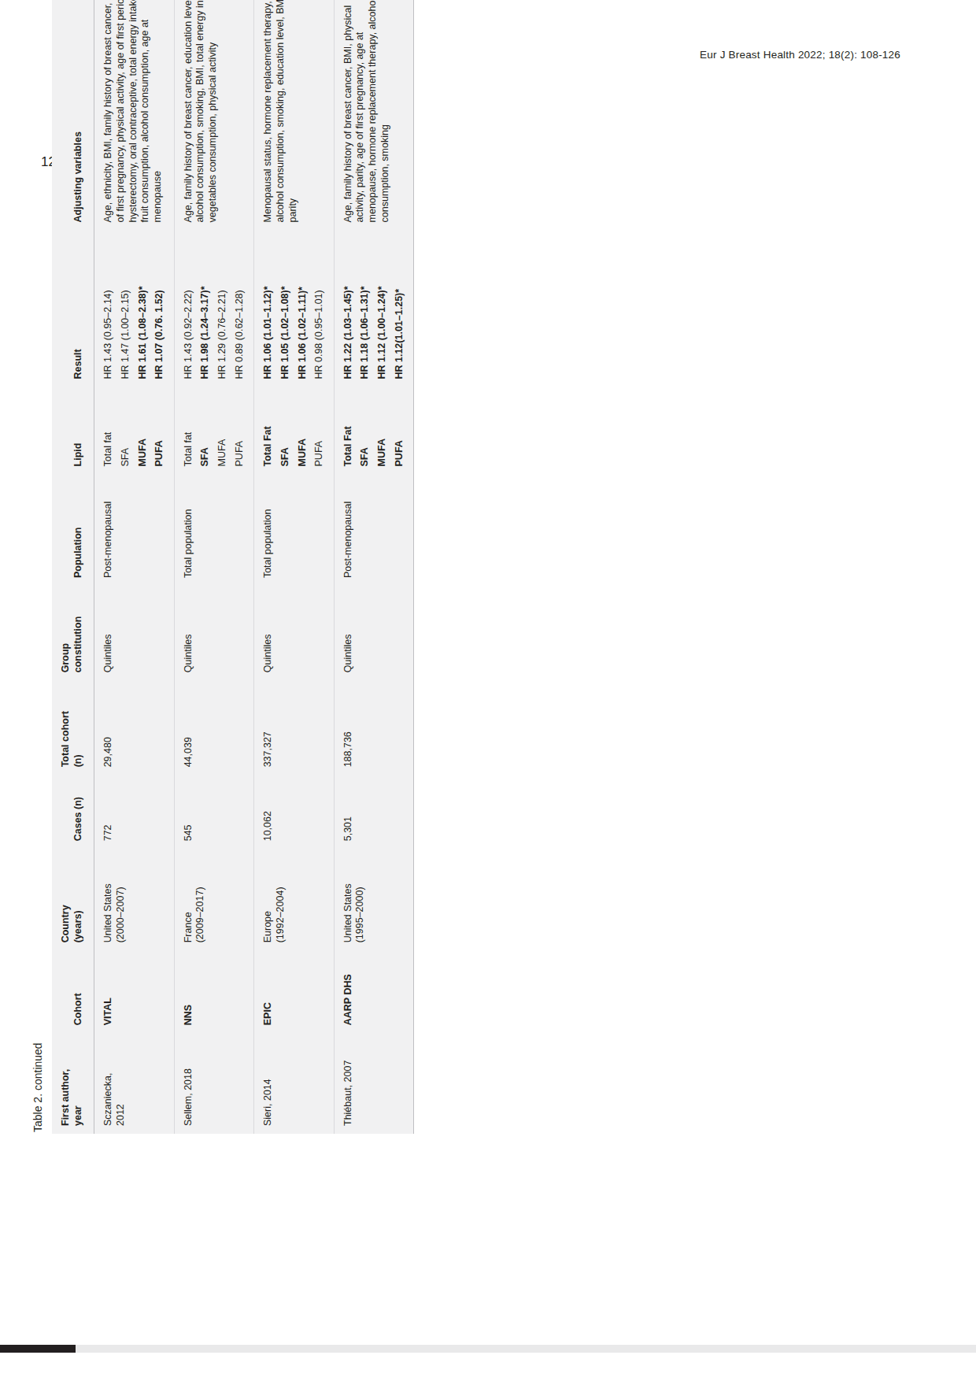Eur J Breast Health 2022; 18(2): 108-126
120
Table 2. continued
| First author, year | Cohort | Country (years) | Cases (n) | Total cohort (n) | Group constitution | Population | Lipid | Result | Adjusting variables |
| --- | --- | --- | --- | --- | --- | --- | --- | --- | --- |
| Sczaniecka, 2012 | VITAL | United States (2000–2007) | 772 | 29,480 | Quintiles | Post-menopausal | Total fat SFA MUFA PUFA | HR 1.43 (0.95–2.14) HR 1.47 (1.00–2.15) HR 1.61 (1.08–2.38)* HR 1.07 (0.76. 1.52) | Age, ethnicity, BMI, family history of breast cancer, age of first pregnancy, physical activity, age of first period, hysterectomy, oral contraceptive, total energy intake, fruit consumption, alcohol consumption, age at menopause |
| Sellem, 2018 | NNS | France (2009–2017) | 545 | 44,039 | Quintiles | Total population | Total fat SFA MUFA PUFA | HR 1.43 (0.92–2.22) HR 1.98 (1.24–3.17)* HR 1.29 (0.76–2.21) HR 0.89 (0.62–1.28) | Age, family history of breast cancer, education level, alcohol consumption, smoking, BMI, total energy intake, vegetables consumption, physical activity |
| Sieri, 2014 | EPIC | Europe (1992–2004) | 10,062 | 337,327 | Quintiles | Total population | Total Fat SFA MUFA PUFA | HR 1.06 (1.01–1.12)* HR 1.05 (1.02–1.08)* HR 1.06 (1.02–1.11)* HR 0.98 (0.95–1.01) | Menopausal status, hormone replacement therapy, alcohol consumption, smoking, education level, BMI, parity |
| Thiébaut, 2007 | AARP DHS | United States (1995–2000) | 5,301 | 188,736 | Quintiles | Post-menopausal | Total Fat SFA MUFA PUFA | HR 1.22 (1.03–1.45)* HR 1.18 (1.06–1.31)* HR 1.12 (1.00–1.24)* HR 1.12(1.01–1.25)* | Age, family history of breast cancer, BMI, physical activity, parity, age of first pregnancy, age at menopause, hormone replacement therapy, alcohol consumption, smoking |